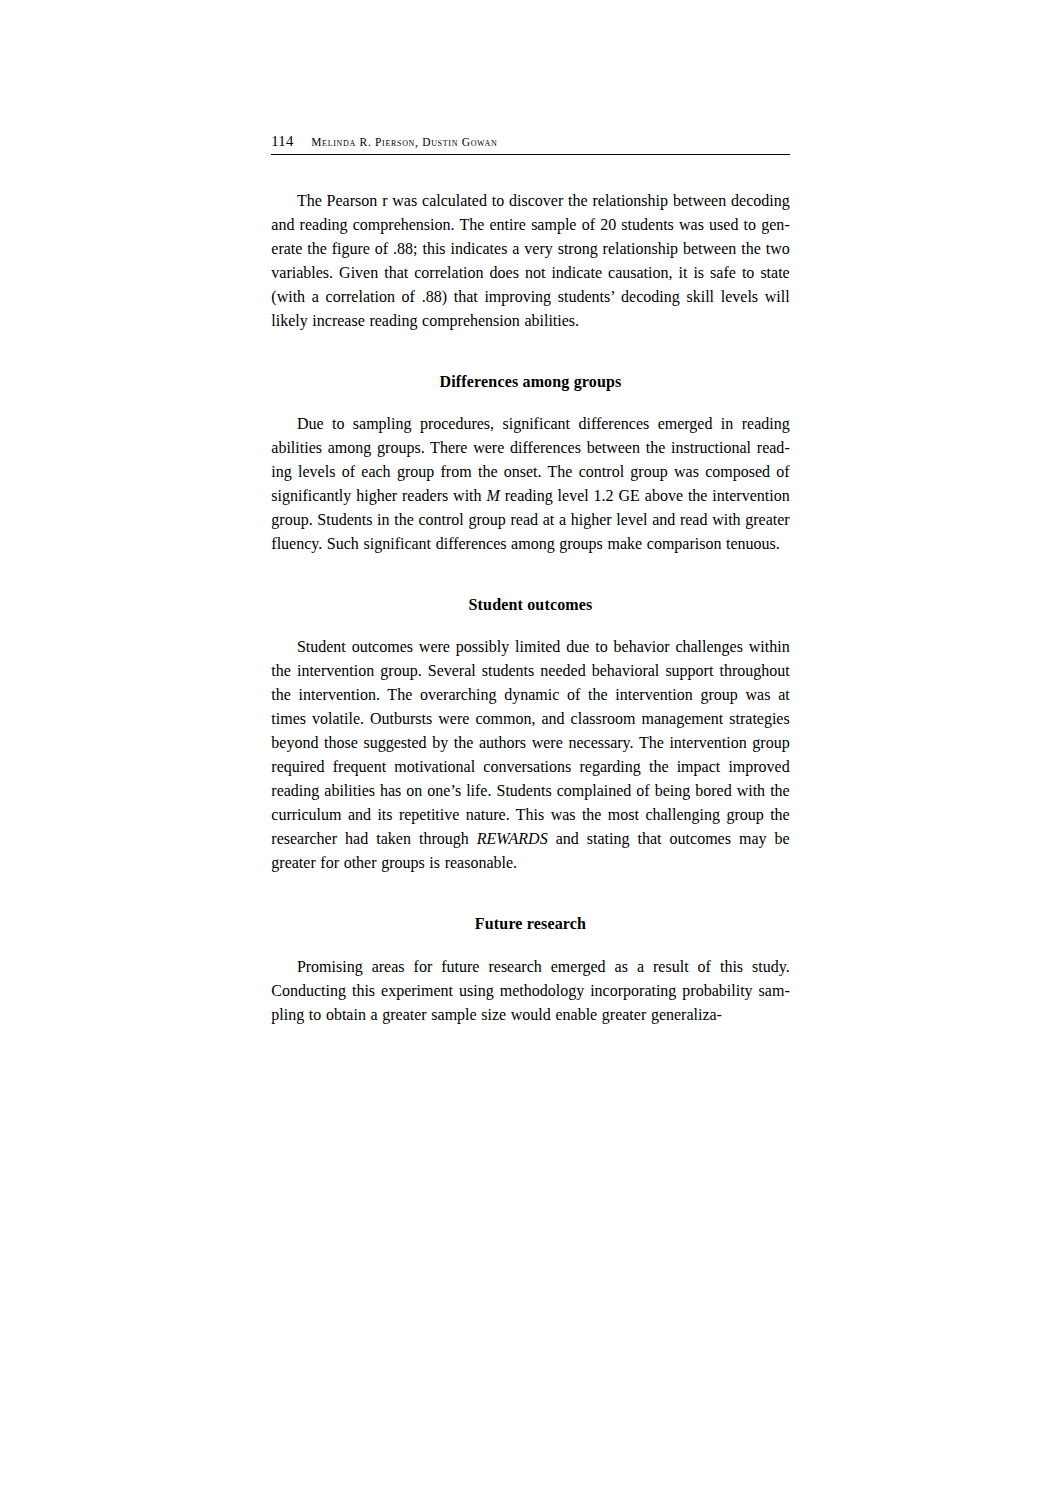114 Melinda R. Pierson, Dustin Gowan
The Pearson r was calculated to discover the relationship between decoding and reading comprehension. The entire sample of 20 students was used to generate the figure of .88; this indicates a very strong relationship between the two variables. Given that correlation does not indicate causation, it is safe to state (with a correlation of .88) that improving students’ decoding skill levels will likely increase reading comprehension abilities.
Differences among groups
Due to sampling procedures, significant differences emerged in reading abilities among groups. There were differences between the instructional reading levels of each group from the onset. The control group was composed of significantly higher readers with M reading level 1.2 GE above the intervention group. Students in the control group read at a higher level and read with greater fluency. Such significant differences among groups make comparison tenuous.
Student outcomes
Student outcomes were possibly limited due to behavior challenges within the intervention group. Several students needed behavioral support throughout the intervention. The overarching dynamic of the intervention group was at times volatile. Outbursts were common, and classroom management strategies beyond those suggested by the authors were necessary. The intervention group required frequent motivational conversations regarding the impact improved reading abilities has on one’s life. Students complained of being bored with the curriculum and its repetitive nature. This was the most challenging group the researcher had taken through REWARDS and stating that outcomes may be greater for other groups is reasonable.
Future research
Promising areas for future research emerged as a result of this study. Conducting this experiment using methodology incorporating probability sampling to obtain a greater sample size would enable greater generaliza-